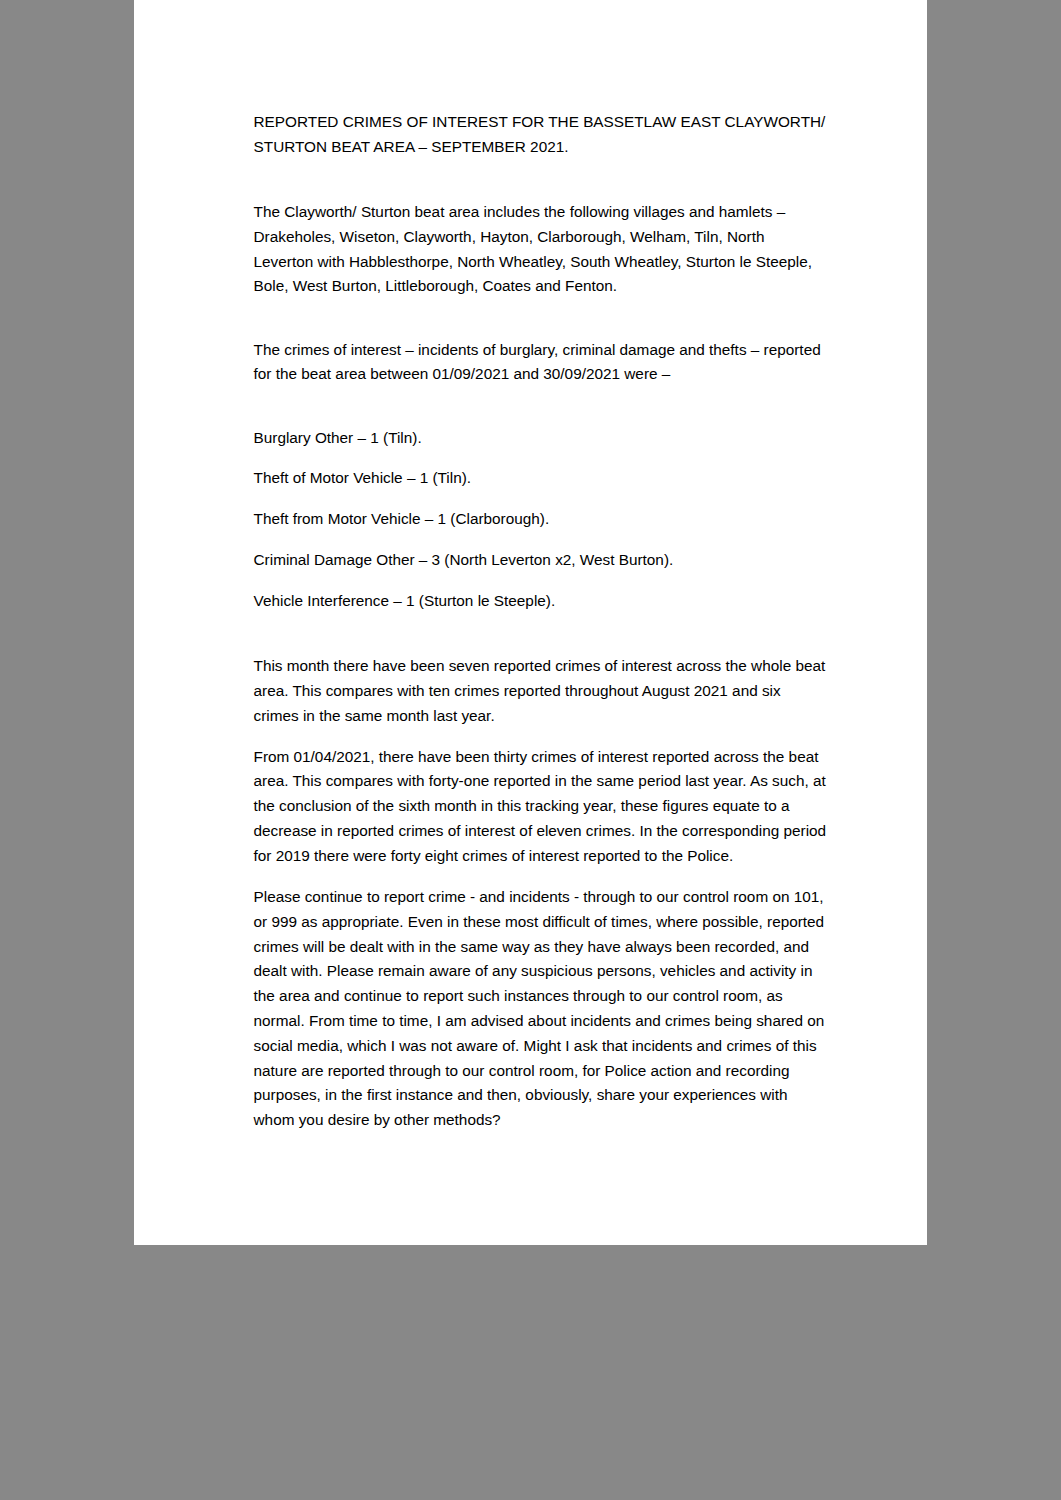REPORTED CRIMES OF INTEREST FOR THE BASSETLAW EAST CLAYWORTH/ STURTON BEAT AREA – SEPTEMBER 2021.
The Clayworth/ Sturton beat area includes the following villages and hamlets – Drakeholes, Wiseton, Clayworth, Hayton, Clarborough, Welham, Tiln, North Leverton with Habblesthorpe, North Wheatley, South Wheatley, Sturton le Steeple, Bole, West Burton, Littleborough, Coates and Fenton.
The crimes of interest – incidents of burglary, criminal damage and thefts – reported for the beat area between 01/09/2021 and 30/09/2021 were –
Burglary Other – 1 (Tiln).
Theft of Motor Vehicle – 1 (Tiln).
Theft from Motor Vehicle – 1 (Clarborough).
Criminal Damage Other – 3 (North Leverton x2, West Burton).
Vehicle Interference – 1 (Sturton le Steeple).
This month there have been seven reported crimes of interest across the whole beat area. This compares with ten crimes reported throughout August 2021 and six crimes in the same month last year.
From 01/04/2021, there have been thirty crimes of interest reported across the beat area. This compares with forty-one reported in the same period last year. As such, at the conclusion of the sixth month in this tracking year, these figures equate to a decrease in reported crimes of interest of eleven crimes. In the corresponding period for 2019 there were forty eight crimes of interest reported to the Police.
Please continue to report crime - and incidents - through to our control room on 101, or 999 as appropriate. Even in these most difficult of times, where possible, reported crimes will be dealt with in the same way as they have always been recorded, and dealt with. Please remain aware of any suspicious persons, vehicles and activity in the area and continue to report such instances through to our control room, as normal. From time to time, I am advised about incidents and crimes being shared on social media, which I was not aware of. Might I ask that incidents and crimes of this nature are reported through to our control room, for Police action and recording purposes, in the first instance and then, obviously, share your experiences with whom you desire by other methods?